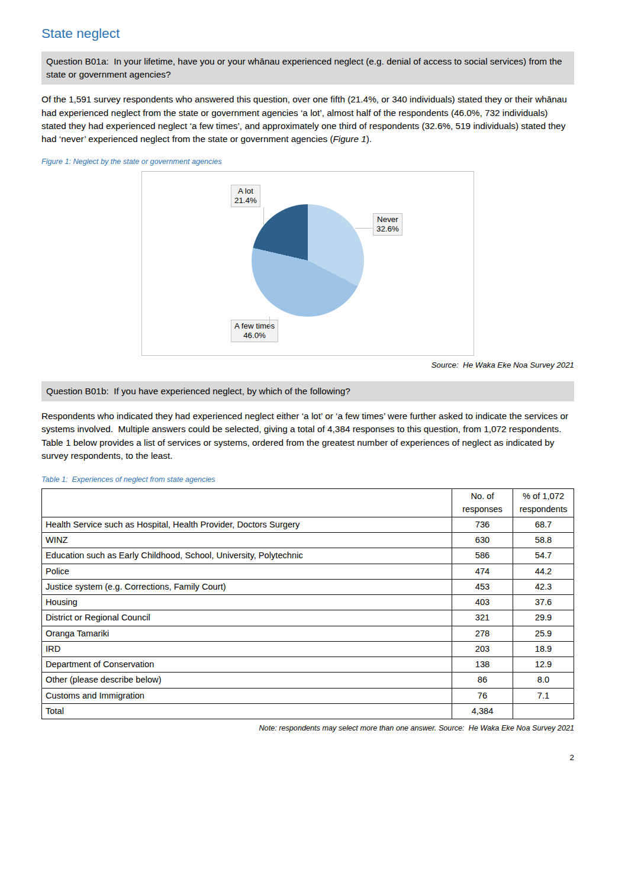State neglect
Question B01a: In your lifetime, have you or your whānau experienced neglect (e.g. denial of access to social services) from the state or government agencies?
Of the 1,591 survey respondents who answered this question, over one fifth (21.4%, or 340 individuals) stated they or their whānau had experienced neglect from the state or government agencies ‘a lot’, almost half of the respondents (46.0%, 732 individuals) stated they had experienced neglect ‘a few times’, and approximately one third of respondents (32.6%, 519 individuals) stated they had ‘never’ experienced neglect from the state or government agencies (Figure 1).
Figure 1: Neglect by the state or government agencies
A lot
21.4%
Never
32.6%
A few times
46.0%
Source: He Waka Eke Noa Survey 2021
Question B01b: If you have experienced neglect, by which of the following?
Respondents who indicated they had experienced neglect either ‘a lot’ or ‘a few times’ were further asked to indicate the services or systems involved. Multiple answers could be selected, giving a total of 4,384 responses to this question, from 1,072 respondents. Table 1 below provides a list of services or systems, ordered from the greatest number of experiences of neglect as indicated by survey respondents, to the least.
Table 1: Experiences of neglect from state agencies
| | No. of responses | % of 1,072 respondents |
| --- | --- | --- |
| Health Service such as Hospital, Health Provider, Doctors Surgery | 736 | 68.7 |
| WINZ | 630 | 58.8 |
| Education such as Early Childhood, School, University, Polytechnic | 586 | 54.7 |
| Police | 474 | 44.2 |
| Justice system (e.g. Corrections, Family Court) | 453 | 42.3 |
| Housing | 403 | 37.6 |
| District or Regional Council | 321 | 29.9 |
| Oranga Tamariki | 278 | 25.9 |
| IRD | 203 | 18.9 |
| Department of Conservation | 138 | 12.9 |
| Other (please describe below) | 86 | 8.0 |
| Customs and Immigration | 76 | 7.1 |
| Total | 4,384 | |
Note: respondents may select more than one answer. Source: He Waka Eke Noa Survey 2021
2